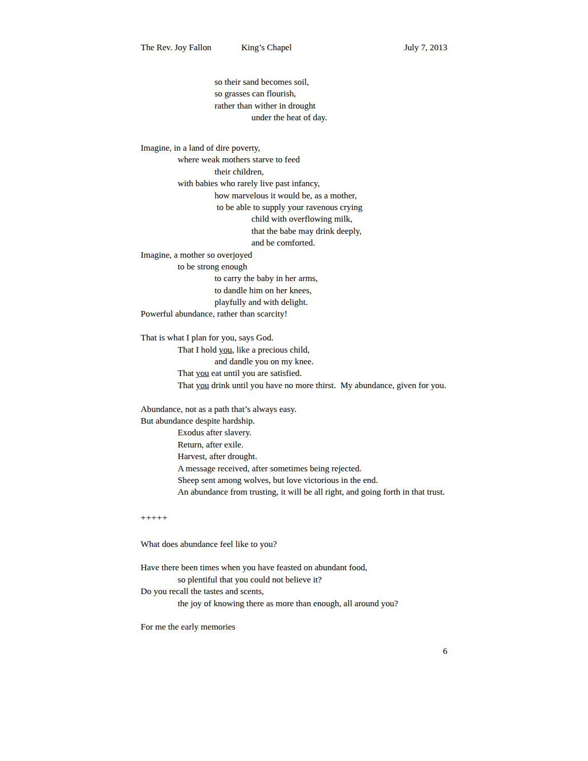The Rev. Joy Fallon King’s Chapel July 7, 2013
so their sand becomes soil, so grasses can flourish, rather than wither in drought under the heat of day.
Imagine, in a land of dire poverty, where weak mothers starve to feed their children, with babies who rarely live past infancy, how marvelous it would be, as a mother, to be able to supply your ravenous crying child with overflowing milk, that the babe may drink deeply, and be comforted. Imagine, a mother so overjoyed to be strong enough to carry the baby in her arms, to dandle him on her knees, playfully and with delight. Powerful abundance, rather than scarcity!
That is what I plan for you, says God. That I hold you, like a precious child, and dandle you on my knee. That you eat until you are satisfied. That you drink until you have no more thirst. My abundance, given for you.
Abundance, not as a path that’s always easy. But abundance despite hardship. Exodus after slavery. Return, after exile. Harvest, after drought. A message received, after sometimes being rejected. Sheep sent among wolves, but love victorious in the end. An abundance from trusting, it will be all right, and going forth in that trust.
+++++
What does abundance feel like to you?
Have there been times when you have feasted on abundant food, so plentiful that you could not believe it? Do you recall the tastes and scents, the joy of knowing there as more than enough, all around you?
For me the early memories
6